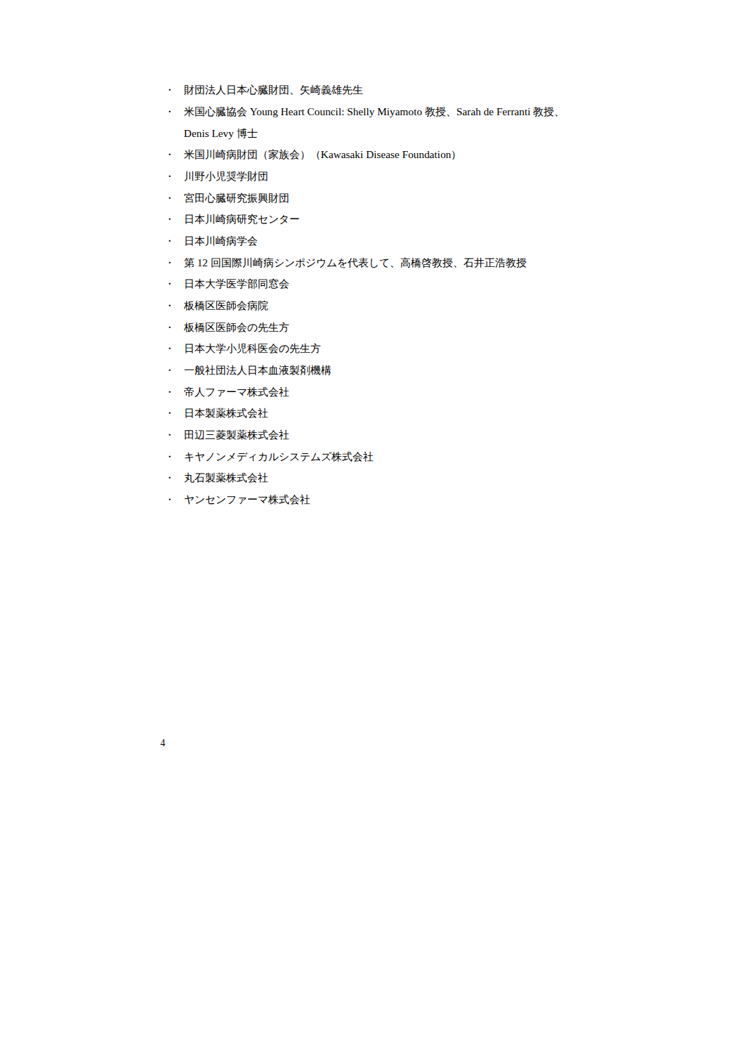財団法人日本心臓財団、矢崎義雄先生
米国心臓協会 Young Heart Council: Shelly Miyamoto 教授、Sarah de Ferranti 教授、Denis Levy 博士
米国川崎病財団（家族会）（Kawasaki Disease Foundation）
川野小児奨学財団
宮田心臓研究振興財団
日本川崎病研究センター
日本川崎病学会
第 12 回国際川崎病シンポジウムを代表して、高橋啓教授、石井正浩教授
日本大学医学部同窓会
板橋区医師会病院
板橋区医師会の先生方
日本大学小児科医会の先生方
一般社団法人日本血液製剤機構
帝人ファーマ株式会社
日本製薬株式会社
田辺三菱製薬株式会社
キヤノンメディカルシステムズ株式会社
丸石製薬株式会社
ヤンセンファーマ株式会社
4